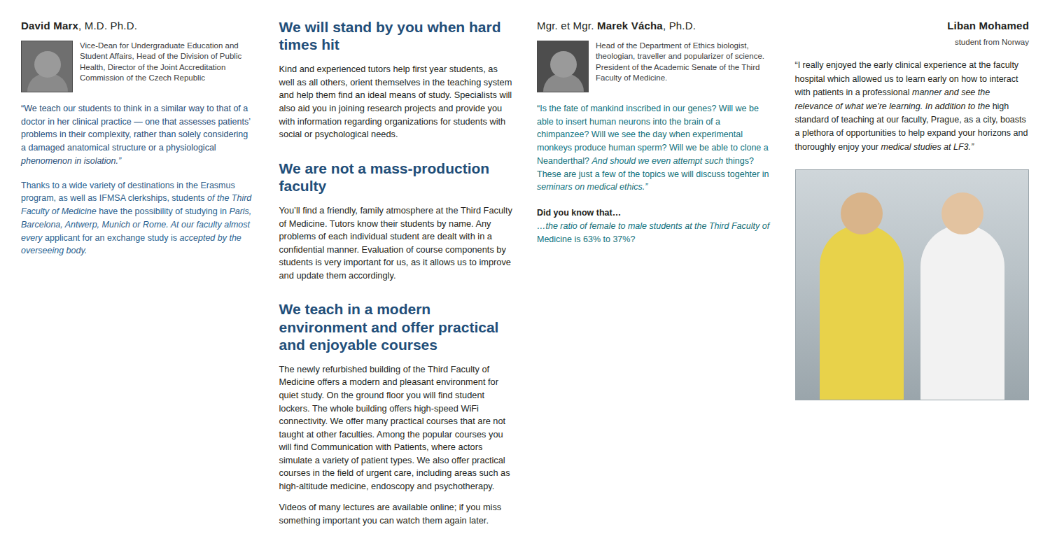David Marx, M.D. Ph.D.
Vice-Dean for Undergraduate Education and Student Affairs, Head of the Division of Public Health, Director of the Joint Accreditation Commission of the Czech Republic
“We teach our students to think in a similar way to that of a doctor in her clinical practice — one that assesses patients’ problems in their complexity, rather than solely considering a damaged anatomical structure or a physiological phenomenon in isolation.”
Thanks to a wide variety of destinations in the Erasmus program, as well as IFMSA clerkships, students of the Third Faculty of Medicine have the possibility of studying in Paris, Barcelona, Antwerp, Munich or Rome. At our faculty almost every applicant for an exchange study is accepted by the overseeing body.
We will stand by you when hard times hit
Kind and experienced tutors help first year students, as well as all others, orient themselves in the teaching system and help them find an ideal means of study. Specialists will also aid you in joining research projects and provide you with information regarding organizations for students with social or psychological needs.
We are not a mass-production faculty
You’ll find a friendly, family atmosphere at the Third Faculty of Medicine. Tutors know their students by name. Any problems of each individual student are dealt with in a confidential manner. Evaluation of course components by students is very important for us, as it allows us to improve and update them accordingly.
We teach in a modern environment and offer practical and enjoyable courses
The newly refurbished building of the Third Faculty of Medicine offers a modern and pleasant environment for quiet study. On the ground floor you will find student lockers. The whole building offers high-speed WiFi connectivity. We offer many practical courses that are not taught at other faculties. Among the popular courses you will find Communication with Patients, where actors simulate a variety of patient types. We also offer practical courses in the field of urgent care, including areas such as high-altitude medicine, endoscopy and psychotherapy.
Videos of many lectures are available online; if you miss something important you can watch them again later.
Mgr. et Mgr. Marek Vácha, Ph.D.
Head of the Department of Ethics biologist, theologian, traveller and populariz­er of science. President of the Academic Senate of the Third Faculty of Medicine.
“Is the fate of mankind inscribed in our genes? Will we be able to insert human neurons into the brain of a chimpanzee? Will we see the day when experimental monkeys produce human sperm? Will we be able to clone a Neanderthal? And should we even attempt such things? These are just a few of the topics we will discuss togehter in seminars on medical ethics.”
Did you know that…
…the ratio of female to male students at the Third Faculty of
Medicine is 63% to 37%?
Liban Mohamed
student from Norway
“I really enjoyed the early clinical experience at the faculty hospital which allowed us to learn early on how to interact with patients in a professional manner and see the relevance of what we’re learning. In addition to the high standard of teaching at our faculty, Prague, as a city, boasts a plethora of opportunities to help expand your horizons and thoroughly enjoy your medical studies at LF3.”